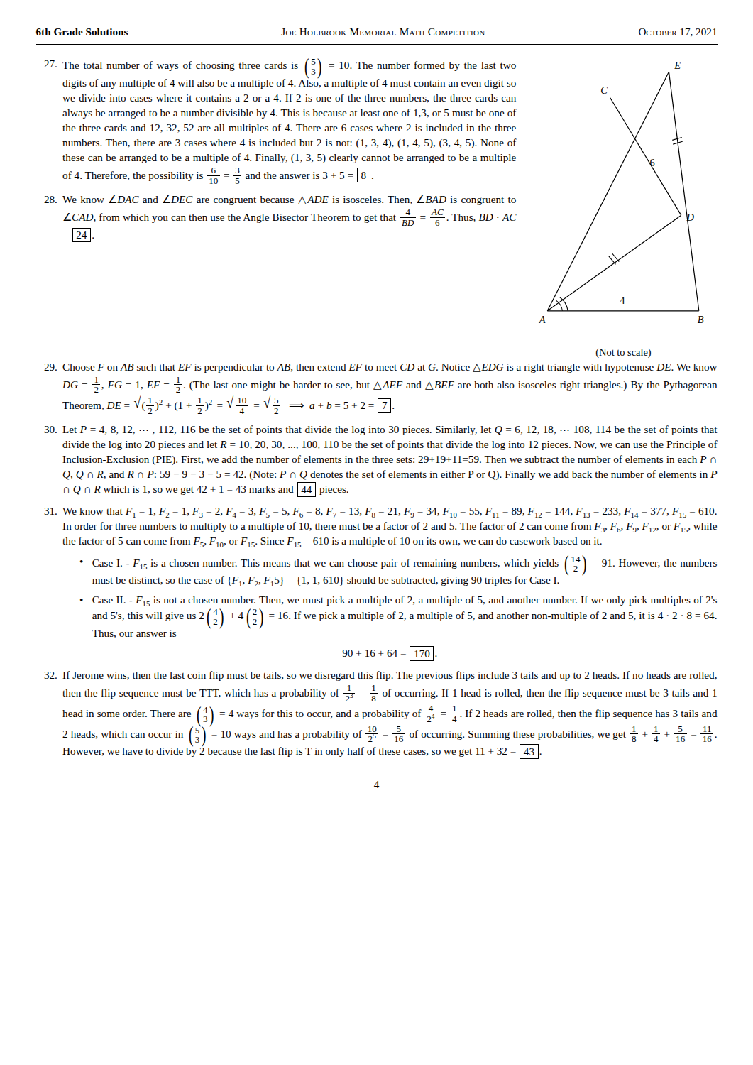6th Grade Solutions
Joe Holbrook Memorial Math Competition
October 17, 2021
The total number of ways of choosing three cards is (53) = 10. The number formed by the last two digits of any multiple of 4 will also be a multiple of 4. Also, a multiple of 4 must contain an even digit so we divide into cases where it contains a 2 or a 4. If 2 is one of the three numbers, the three cards can always be arranged to be a number divisible by 4. This is because at least one of 1,3, or 5 must be one of the three cards and 12, 32, 52 are all multiples of 4. There are 6 cases where 2 is included in the three numbers. Then, there are 3 cases where 4 is included but 2 is not: (1, 3, 4), (1, 4, 5), (3, 4, 5). None of these can be arranged to be a multiple of 4. Finally, (1, 3, 5) clearly cannot be arranged to be a multiple of 4. Therefore, the possibility is 610 = 35 and the answer is 3 + 5 = 8.
We know ∠DAC and ∠DEC are congruent because △ADE is isosceles. Then, ∠BAD is congruent to ∠CAD, from which you can then use the Angle Bisector Theorem to get that 4 BD = AC 6. Thus, BD · AC = 24.
E C D A B 6 4
(Not to scale)
Choose F on AB such that EF is perpendicular to AB, then extend EF to meet CD at G. Notice △EDG is a right triangle with hypotenuse DE. We know DG = 12, FG = 1, EF = 12. (The last one might be harder to see, but △AEF and △BEF are both also isosceles right triangles.) By the Pythagorean Theorem, DE = (12)2 + (1 + 12)2 = 104 = 52 ⟹ a + b = 5 + 2 = 7.
Let P = 4, 8, 12, ⋯ , 112, 116 be the set of points that divide the log into 30 pieces. Similarly, let Q = 6, 12, 18, ⋯ 108, 114 be the set of points that divide the log into 20 pieces and let R = 10, 20, 30, ..., 100, 110 be the set of points that divide the log into 12 pieces. Now, we can use the Principle of Inclusion-Exclusion (PIE). First, we add the number of elements in the three sets: 29+19+11=59. Then we subtract the number of elements in each P ∩ Q, Q ∩ R, and R ∩ P: 59 − 9 − 3 − 5 = 42. (Note: P ∩ Q denotes the set of elements in either P or Q). Finally we add back the number of elements in P ∩ Q ∩ R which is 1, so we get 42 + 1 = 43 marks and 44 pieces.
We know that F1 = 1, F2 = 1, F3 = 2, F4 = 3, F5 = 5, F6 = 8, F7 = 13, F8 = 21, F9 = 34, F10 = 55, F11 = 89, F12 = 144, F13 = 233, F14 = 377, F15 = 610. In order for three numbers to multiply to a multiple of 10, there must be a factor of 2 and 5. The factor of 2 can come from F3, F6, F9, F12, or F15, while the factor of 5 can come from F5, F10, or F15. Since F15 = 610 is a multiple of 10 on its own, we can do casework based on it.
Case I. - F15 is a chosen number. This means that we can choose pair of remaining numbers, which yields (142) = 91. However, the numbers must be distinct, so the case of {F1, F2, F15} = {1, 1, 610} should be subtracted, giving 90 triples for Case I.
Case II. - F15 is not a chosen number. Then, we must pick a multiple of 2, a multiple of 5, and another number. If we only pick multiples of 2's and 5's, this will give us 2(42) + 4(22) = 16. If we pick a multiple of 2, a multiple of 5, and another non-multiple of 2 and 5, it is 4 · 2 · 8 = 64. Thus, our answer is
90 + 16 + 64 = 170.
If Jerome wins, then the last coin flip must be tails, so we disregard this flip. The previous flips include 3 tails and up to 2 heads. If no heads are rolled, then the flip sequence must be TTT, which has a probability of 123 = 18 of occurring. If 1 head is rolled, then the flip sequence must be 3 tails and 1 head in some order. There are (43) = 4 ways for this to occur, and a probability of 424 = 14. If 2 heads are rolled, then the flip sequence has 3 tails and 2 heads, which can occur in (53) = 10 ways and has a probability of 1025 = 516 of occurring. Summing these probabilities, we get 18 + 14 + 516 = 1116. However, we have to divide by 2 because the last flip is T in only half of these cases, so we get 11 + 32 = 43.
4